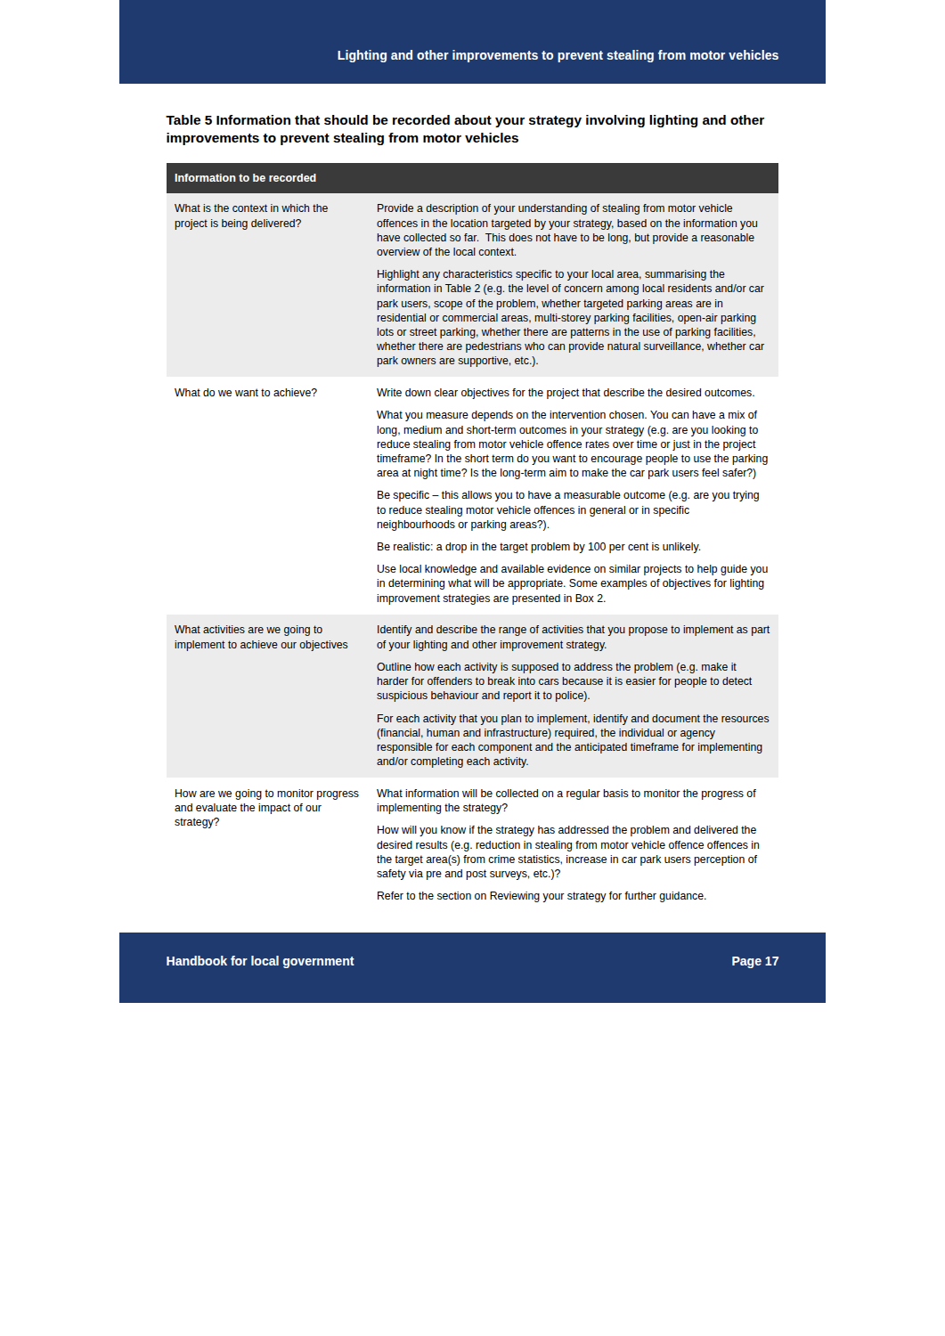Lighting and other improvements to prevent stealing from motor vehicles
Table 5 Information that should be recorded about your strategy involving lighting and other improvements to prevent stealing from motor vehicles
| Information to be recorded |
| --- |
| What is the context in which the project is being delivered? | Provide a description of your understanding of stealing from motor vehicle offences in the location targeted by your strategy, based on the information you have collected so far. This does not have to be long, but provide a reasonable overview of the local context. Highlight any characteristics specific to your local area, summarising the information in Table 2 (e.g. the level of concern among local residents and/or car park users, scope of the problem, whether targeted parking areas are in residential or commercial areas, multi-storey parking facilities, open-air parking lots or street parking, whether there are patterns in the use of parking facilities, whether there are pedestrians who can provide natural surveillance, whether car park owners are supportive, etc.). |
| What do we want to achieve? | Write down clear objectives for the project that describe the desired outcomes. What you measure depends on the intervention chosen. You can have a mix of long, medium and short-term outcomes in your strategy (e.g. are you looking to reduce stealing from motor vehicle offence rates over time or just in the project timeframe? In the short term do you want to encourage people to use the parking area at night time? Is the long-term aim to make the car park users feel safer?) Be specific – this allows you to have a measurable outcome (e.g. are you trying to reduce stealing motor vehicle offences in general or in specific neighbourhoods or parking areas?). Be realistic: a drop in the target problem by 100 per cent is unlikely. Use local knowledge and available evidence on similar projects to help guide you in determining what will be appropriate. Some examples of objectives for lighting improvement strategies are presented in Box 2. |
| What activities are we going to implement to achieve our objectives | Identify and describe the range of activities that you propose to implement as part of your lighting and other improvement strategy. Outline how each activity is supposed to address the problem (e.g. make it harder for offenders to break into cars because it is easier for people to detect suspicious behaviour and report it to police). For each activity that you plan to implement, identify and document the resources (financial, human and infrastructure) required, the individual or agency responsible for each component and the anticipated timeframe for implementing and/or completing each activity. |
| How are we going to monitor progress and evaluate the impact of our strategy? | What information will be collected on a regular basis to monitor the progress of implementing the strategy? How will you know if the strategy has addressed the problem and delivered the desired results (e.g. reduction in stealing from motor vehicle offence offences in the target area(s) from crime statistics, increase in car park users perception of safety via pre and post surveys, etc.)? Refer to the section on Reviewing your strategy for further guidance. |
Handbook for local government
Page 17